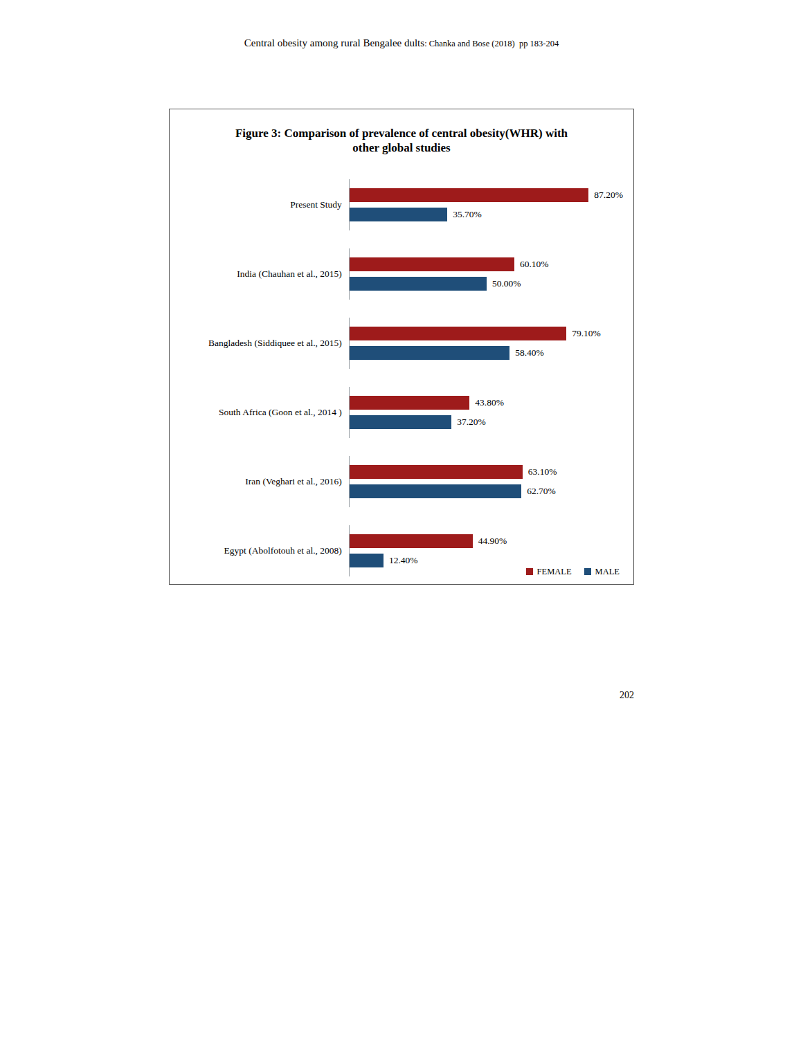Central obesity among rural Bengalee dults: Chanka and Bose (2018) pp 183-204
Figure 3: Comparison of prevalence of central obesity(WHR) with
other global studies
Present Study
87.20%
35.70%
India (Chauhan et al., 2015)
60.10%
50.00%
Bangladesh (Siddiquee et al., 2015)
79.10%
58.40%
South Africa (Goon et al., 2014 )
43.80%
37.20%
Iran (Veghari et al., 2016)
63.10%
62.70%
Egypt (Abolfotouh et al., 2008)
44.90%
12.40%
FEMALE MALE
202